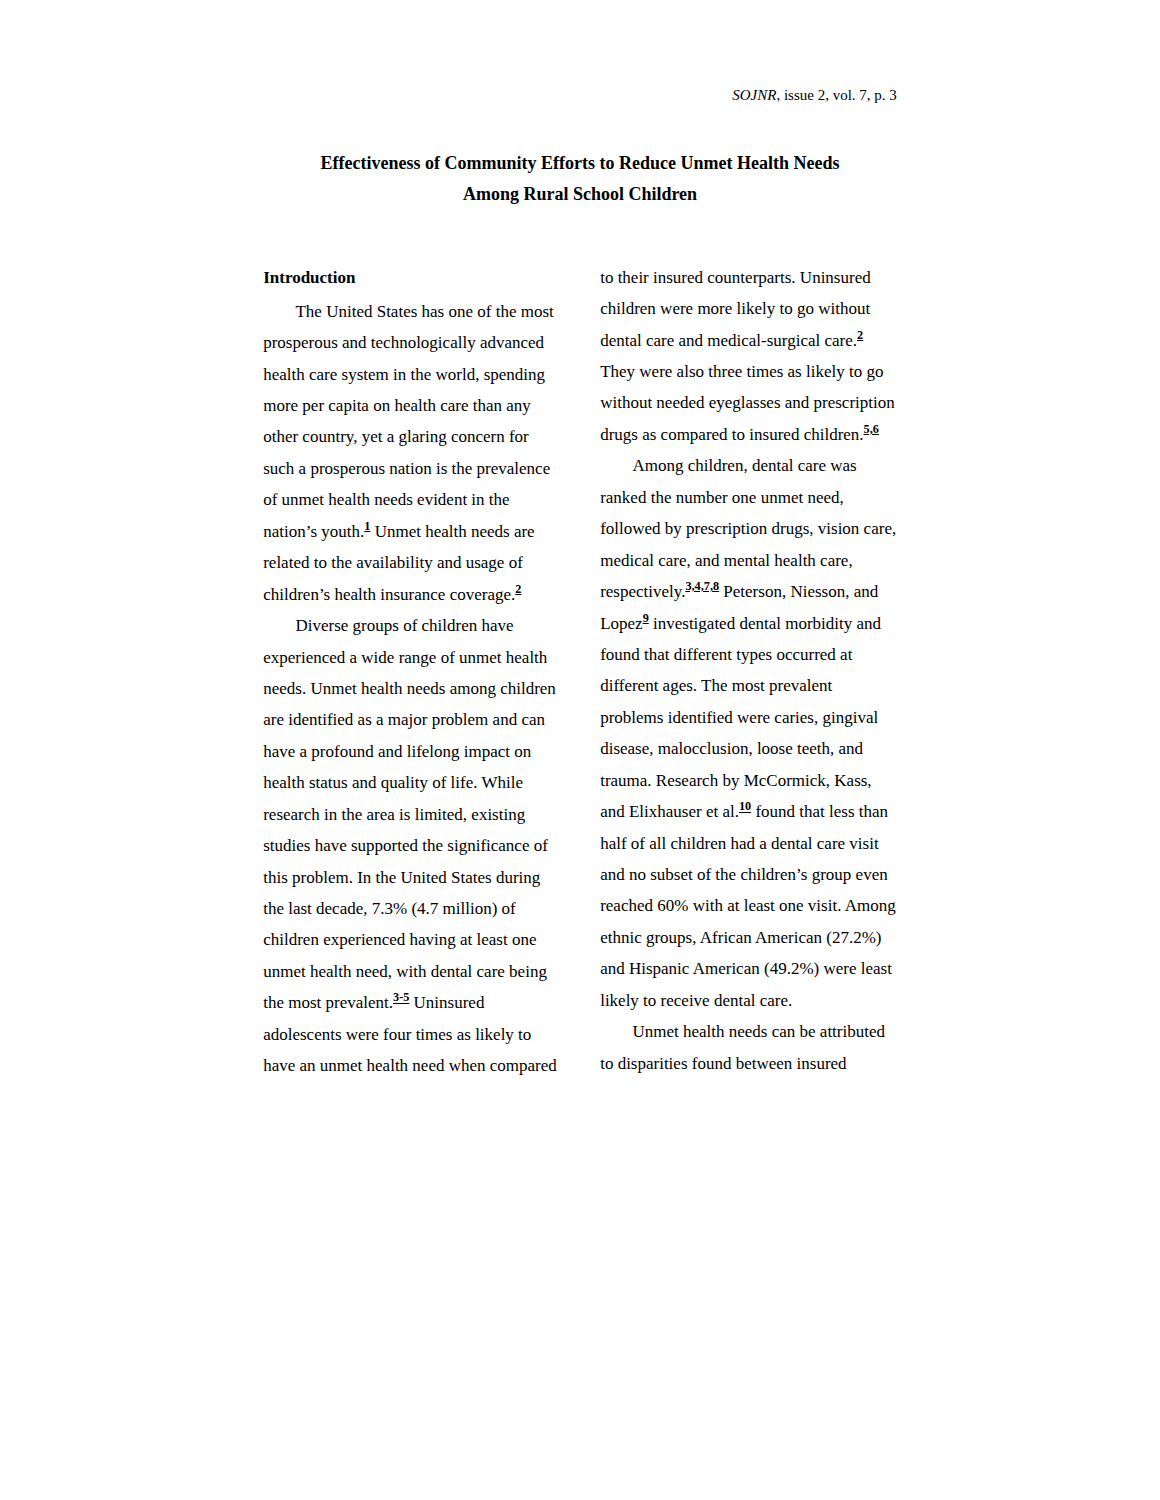SOJNR, issue 2, vol. 7, p. 3
Effectiveness of Community Efforts to Reduce Unmet Health Needs Among Rural School Children
Introduction
The United States has one of the most prosperous and technologically advanced health care system in the world, spending more per capita on health care than any other country, yet a glaring concern for such a prosperous nation is the prevalence of unmet health needs evident in the nation’s youth.1 Unmet health needs are related to the availability and usage of children’s health insurance coverage.2
Diverse groups of children have experienced a wide range of unmet health needs. Unmet health needs among children are identified as a major problem and can have a profound and lifelong impact on health status and quality of life. While research in the area is limited, existing studies have supported the significance of this problem. In the United States during the last decade, 7.3% (4.7 million) of children experienced having at least one unmet health need, with dental care being the most prevalent.3-5 Uninsured adolescents were four times as likely to have an unmet health need when compared to their insured counterparts. Uninsured children were more likely to go without dental care and medical-surgical care.2 They were also three times as likely to go without needed eyeglasses and prescription drugs as compared to insured children.5,6
Among children, dental care was ranked the number one unmet need, followed by prescription drugs, vision care, medical care, and mental health care, respectively.3,4,7,8 Peterson, Niesson, and Lopez9 investigated dental morbidity and found that different types occurred at different ages. The most prevalent problems identified were caries, gingival disease, malocclusion, loose teeth, and trauma. Research by McCormick, Kass, and Elixhauser et al.10 found that less than half of all children had a dental care visit and no subset of the children’s group even reached 60% with at least one visit. Among ethnic groups, African American (27.2%) and Hispanic American (49.2%) were least likely to receive dental care.
Unmet health needs can be attributed to disparities found between insured